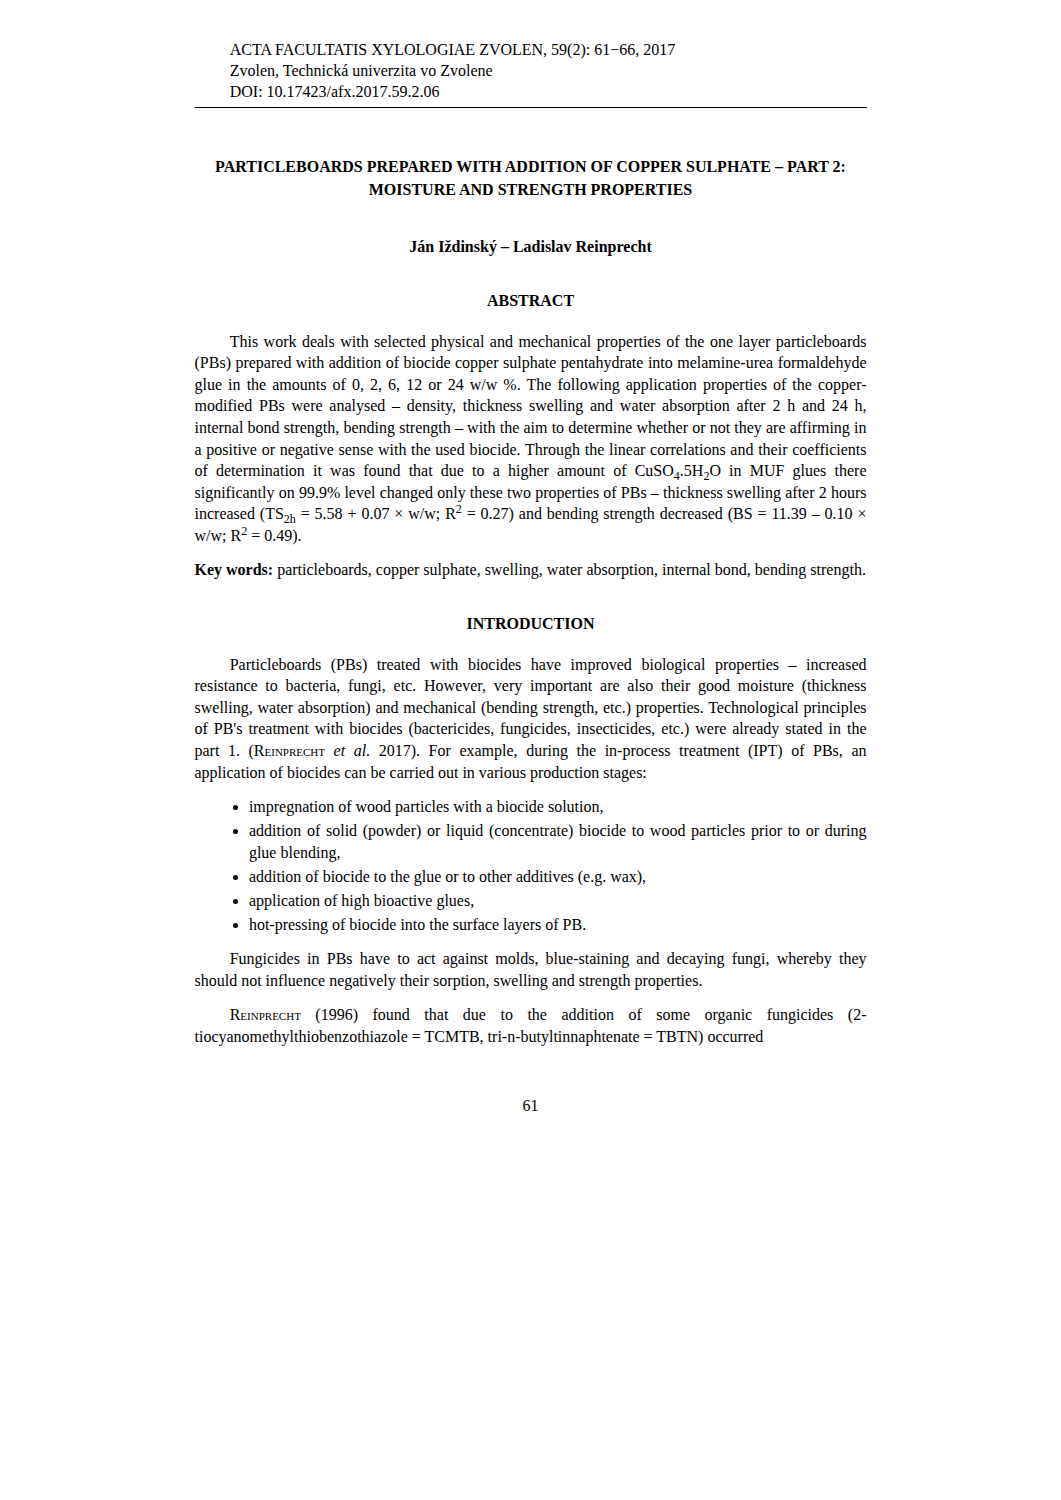ACTA FACULTATIS XYLOLOGIAE ZVOLEN, 59(2): 61−66, 2017
Zvolen, Technická univerzita vo Zvolene
DOI: 10.17423/afx.2017.59.2.06
Particleboards prepared with addition of copper sulphate – part 2: moisture and strength properties
Ján Iždinský – Ladislav Reinprecht
Abstract
This work deals with selected physical and mechanical properties of the one layer particleboards (PBs) prepared with addition of biocide copper sulphate pentahydrate into melamine-urea formaldehyde glue in the amounts of 0, 2, 6, 12 or 24 w/w %. The following application properties of the copper-modified PBs were analysed – density, thickness swelling and water absorption after 2 h and 24 h, internal bond strength, bending strength – with the aim to determine whether or not they are affirming in a positive or negative sense with the used biocide. Through the linear correlations and their coefficients of determination it was found that due to a higher amount of CuSO4.5H2O in MUF glues there significantly on 99.9% level changed only these two properties of PBs – thickness swelling after 2 hours increased (TS2h = 5.58 + 0.07 × w/w; R2 = 0.27) and bending strength decreased (BS = 11.39 – 0.10 × w/w; R2 = 0.49).
Key words: particleboards, copper sulphate, swelling, water absorption, internal bond, bending strength.
Introduction
Particleboards (PBs) treated with biocides have improved biological properties – increased resistance to bacteria, fungi, etc. However, very important are also their good moisture (thickness swelling, water absorption) and mechanical (bending strength, etc.) properties. Technological principles of PB's treatment with biocides (bactericides, fungicides, insecticides, etc.) were already stated in the part 1. (Reinprecht et al. 2017). For example, during the in-process treatment (IPT) of PBs, an application of biocides can be carried out in various production stages:
impregnation of wood particles with a biocide solution,
addition of solid (powder) or liquid (concentrate) biocide to wood particles prior to or during glue blending,
addition of biocide to the glue or to other additives (e.g. wax),
application of high bioactive glues,
hot-pressing of biocide into the surface layers of PB.
Fungicides in PBs have to act against molds, blue-staining and decaying fungi, whereby they should not influence negatively their sorption, swelling and strength properties.
Reinprecht (1996) found that due to the addition of some organic fungicides (2-tiocyanomethylthiobenzothiazole = TCMTB, tri-n-butyltinnaphtenate = TBTN) occurred
61